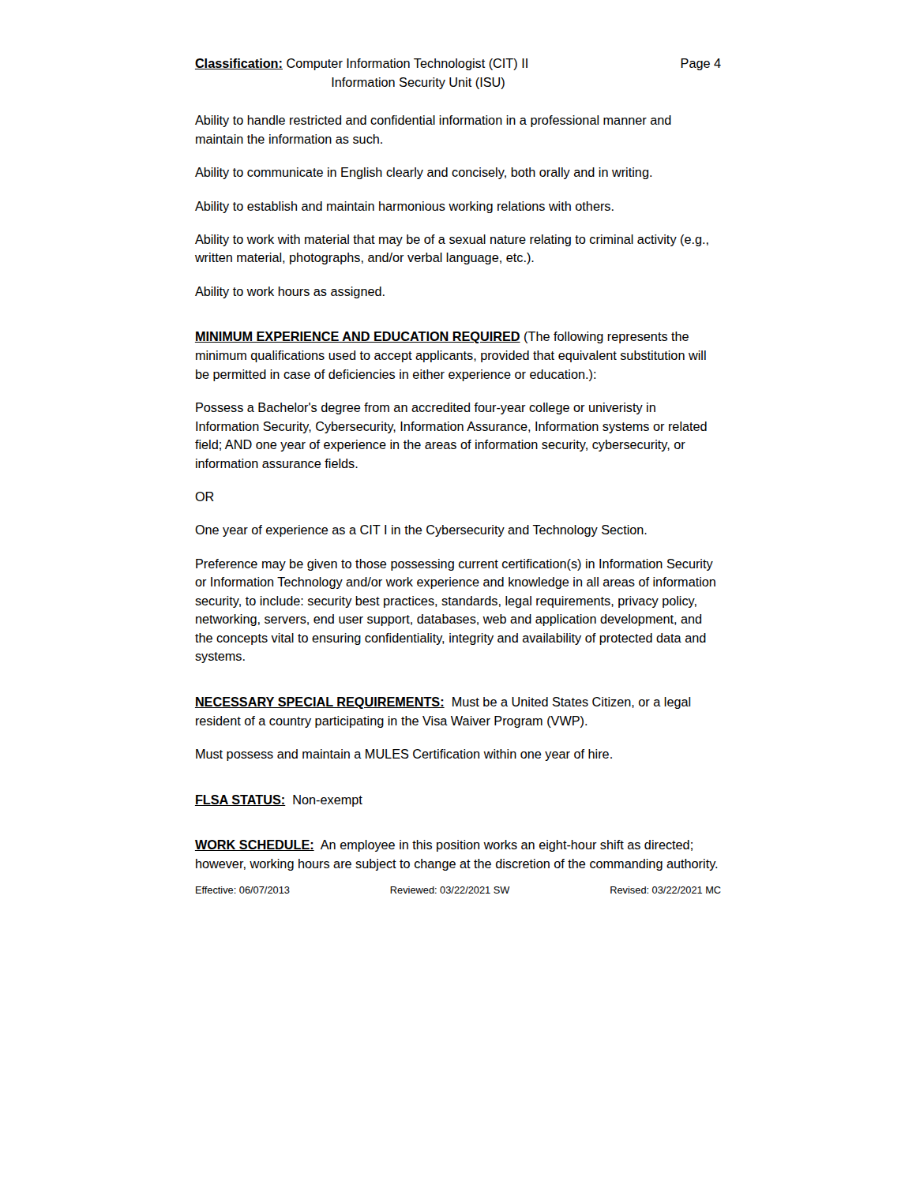Classification: Computer Information Technologist (CIT) II
Page 4
Information Security Unit (ISU)
Ability to handle restricted and confidential information in a professional manner and maintain the information as such.
Ability to communicate in English clearly and concisely, both orally and in writing.
Ability to establish and maintain harmonious working relations with others.
Ability to work with material that may be of a sexual nature relating to criminal activity (e.g., written material, photographs, and/or verbal language, etc.).
Ability to work hours as assigned.
MINIMUM EXPERIENCE AND EDUCATION REQUIRED (The following represents the minimum qualifications used to accept applicants, provided that equivalent substitution will be permitted in case of deficiencies in either experience or education.):
Possess a Bachelor's degree from an accredited four-year college or univeristy in Information Security, Cybersecurity, Information Assurance, Information systems or related field; AND one year of experience in the areas of information security, cybersecurity, or information assurance fields.
OR
One year of experience as a CIT I in the Cybersecurity and Technology Section.
Preference may be given to those possessing current certification(s) in Information Security or Information Technology and/or work experience and knowledge in all areas of information security, to include: security best practices, standards, legal requirements, privacy policy, networking, servers, end user support, databases, web and application development, and the concepts vital to ensuring confidentiality, integrity and availability of protected data and systems.
NECESSARY SPECIAL REQUIREMENTS: Must be a United States Citizen, or a legal resident of a country participating in the Visa Waiver Program (VWP).
Must possess and maintain a MULES Certification within one year of hire.
FLSA STATUS: Non-exempt
WORK SCHEDULE: An employee in this position works an eight-hour shift as directed; however, working hours are subject to change at the discretion of the commanding authority.
Effective: 06/07/2013 Reviewed: 03/22/2021 SW Revised: 03/22/2021 MC